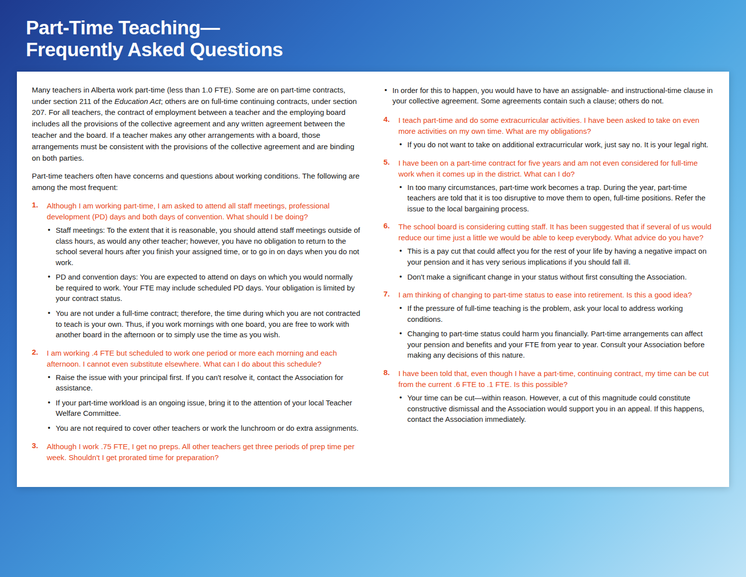Part-Time Teaching—
Frequently Asked Questions
Many teachers in Alberta work part-time (less than 1.0 FTE). Some are on part-time contracts, under section 211 of the Education Act; others are on full-time continuing contracts, under section 207. For all teachers, the contract of employment between a teacher and the employing board includes all the provisions of the collective agreement and any written agreement between the teacher and the board. If a teacher makes any other arrangements with a board, those arrangements must be consistent with the provisions of the collective agreement and are binding on both parties.
Part-time teachers often have concerns and questions about working conditions. The following are among the most frequent:
Although I am working part-time, I am asked to attend all staff meetings, professional development (PD) days and both days of convention. What should I be doing?
Staff meetings: To the extent that it is reasonable, you should attend staff meetings outside of class hours, as would any other teacher; however, you have no obligation to return to the school several hours after you finish your assigned time, or to go in on days when you do not work.
PD and convention days: You are expected to attend on days on which you would normally be required to work. Your FTE may include scheduled PD days. Your obligation is limited by your contract status.
You are not under a full-time contract; therefore, the time during which you are not contracted to teach is your own. Thus, if you work mornings with one board, you are free to work with another board in the afternoon or to simply use the time as you wish.
I am working .4 FTE but scheduled to work one period or more each morning and each afternoon. I cannot even substitute elsewhere. What can I do about this schedule?
Raise the issue with your principal first. If you can't resolve it, contact the Association for assistance.
If your part-time workload is an ongoing issue, bring it to the attention of your local Teacher Welfare Committee.
You are not required to cover other teachers or work the lunchroom or do extra assignments.
Although I work .75 FTE, I get no preps. All other teachers get three periods of prep time per week. Shouldn't I get prorated time for preparation?
In order for this to happen, you would have to have an assignable- and instructional-time clause in your collective agreement. Some agreements contain such a clause; others do not.
I teach part-time and do some extracurricular activities. I have been asked to take on even more activities on my own time. What are my obligations?
If you do not want to take on additional extracurricular work, just say no. It is your legal right.
I have been on a part-time contract for five years and am not even considered for full-time work when it comes up in the district. What can I do?
In too many circumstances, part-time work becomes a trap. During the year, part-time teachers are told that it is too disruptive to move them to open, full-time positions. Refer the issue to the local bargaining process.
The school board is considering cutting staff. It has been suggested that if several of us would reduce our time just a little we would be able to keep everybody. What advice do you have?
This is a pay cut that could affect you for the rest of your life by having a negative impact on your pension and it has very serious implications if you should fall ill.
Don't make a significant change in your status without first consulting the Association.
I am thinking of changing to part-time status to ease into retirement. Is this a good idea?
If the pressure of full-time teaching is the problem, ask your local to address working conditions.
Changing to part-time status could harm you financially. Part-time arrangements can affect your pension and benefits and your FTE from year to year. Consult your Association before making any decisions of this nature.
I have been told that, even though I have a part-time, continuing contract, my time can be cut from the current .6 FTE to .1 FTE. Is this possible?
Your time can be cut—within reason. However, a cut of this magnitude could constitute constructive dismissal and the Association would support you in an appeal. If this happens, contact the Association immediately.